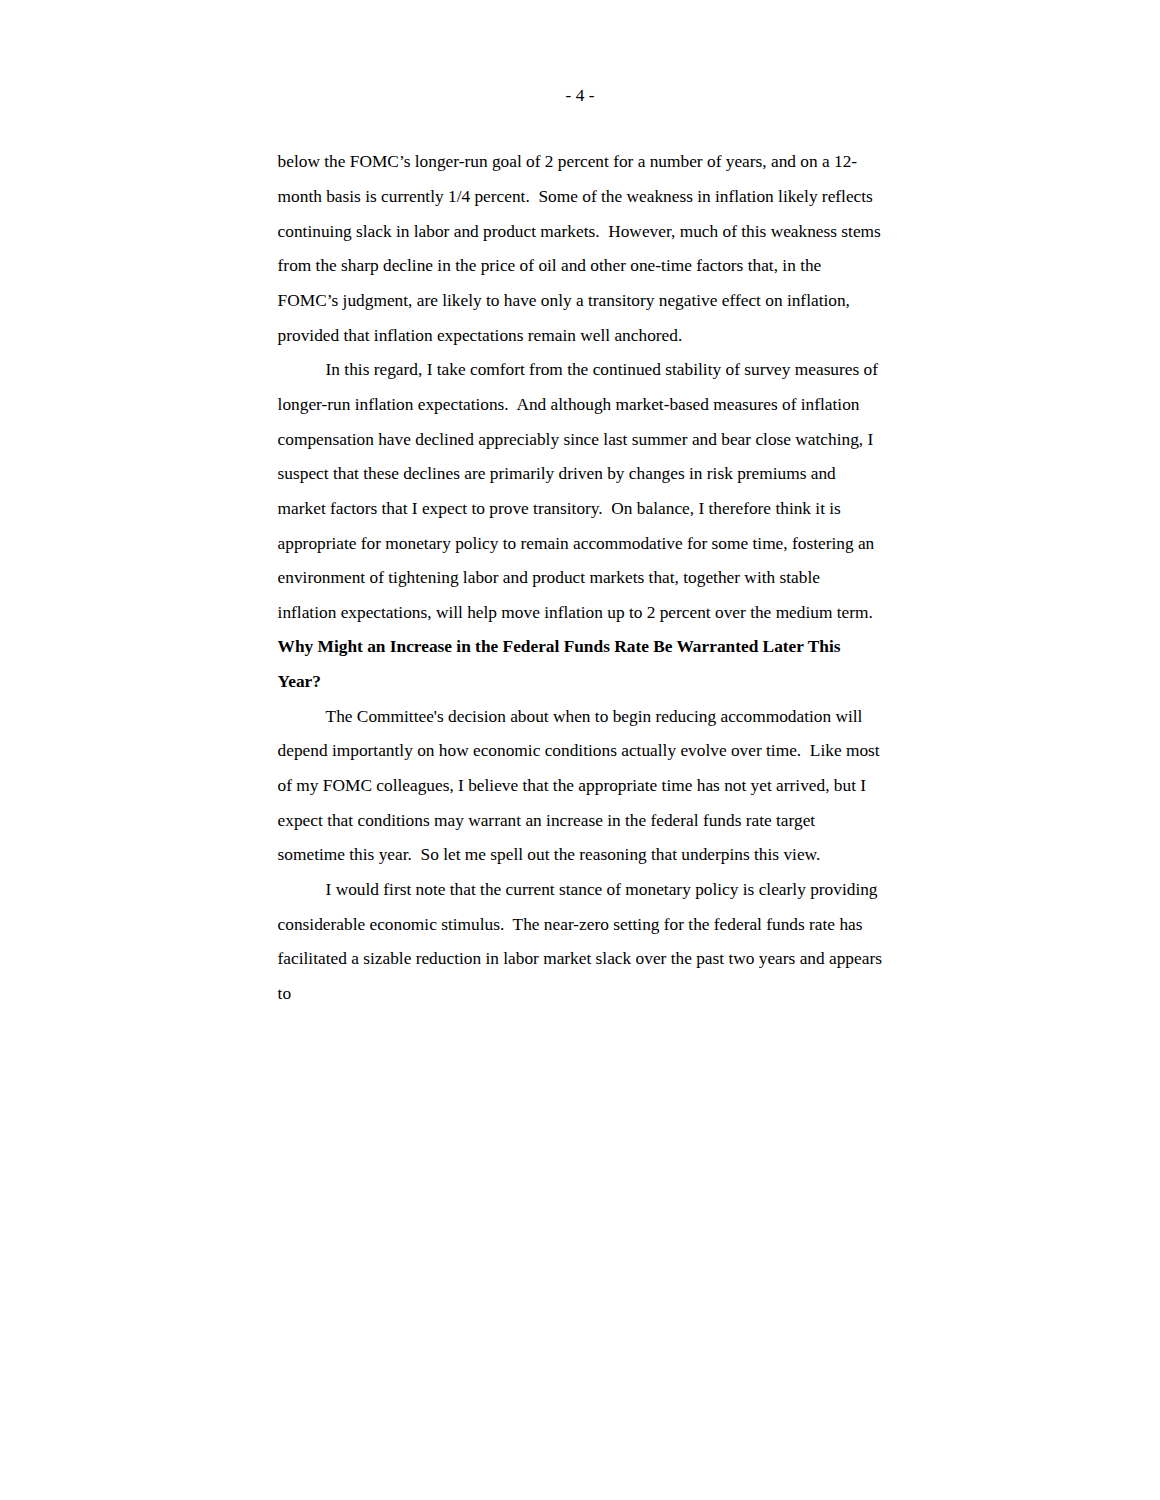- 4 -
below the FOMC’s longer-run goal of 2 percent for a number of years, and on a 12-month basis is currently 1/4 percent. Some of the weakness in inflation likely reflects continuing slack in labor and product markets. However, much of this weakness stems from the sharp decline in the price of oil and other one-time factors that, in the FOMC’s judgment, are likely to have only a transitory negative effect on inflation, provided that inflation expectations remain well anchored.
In this regard, I take comfort from the continued stability of survey measures of longer-run inflation expectations. And although market-based measures of inflation compensation have declined appreciably since last summer and bear close watching, I suspect that these declines are primarily driven by changes in risk premiums and market factors that I expect to prove transitory. On balance, I therefore think it is appropriate for monetary policy to remain accommodative for some time, fostering an environment of tightening labor and product markets that, together with stable inflation expectations, will help move inflation up to 2 percent over the medium term.
Why Might an Increase in the Federal Funds Rate Be Warranted Later This Year?
The Committee's decision about when to begin reducing accommodation will depend importantly on how economic conditions actually evolve over time. Like most of my FOMC colleagues, I believe that the appropriate time has not yet arrived, but I expect that conditions may warrant an increase in the federal funds rate target sometime this year. So let me spell out the reasoning that underpins this view.
I would first note that the current stance of monetary policy is clearly providing considerable economic stimulus. The near-zero setting for the federal funds rate has facilitated a sizable reduction in labor market slack over the past two years and appears to